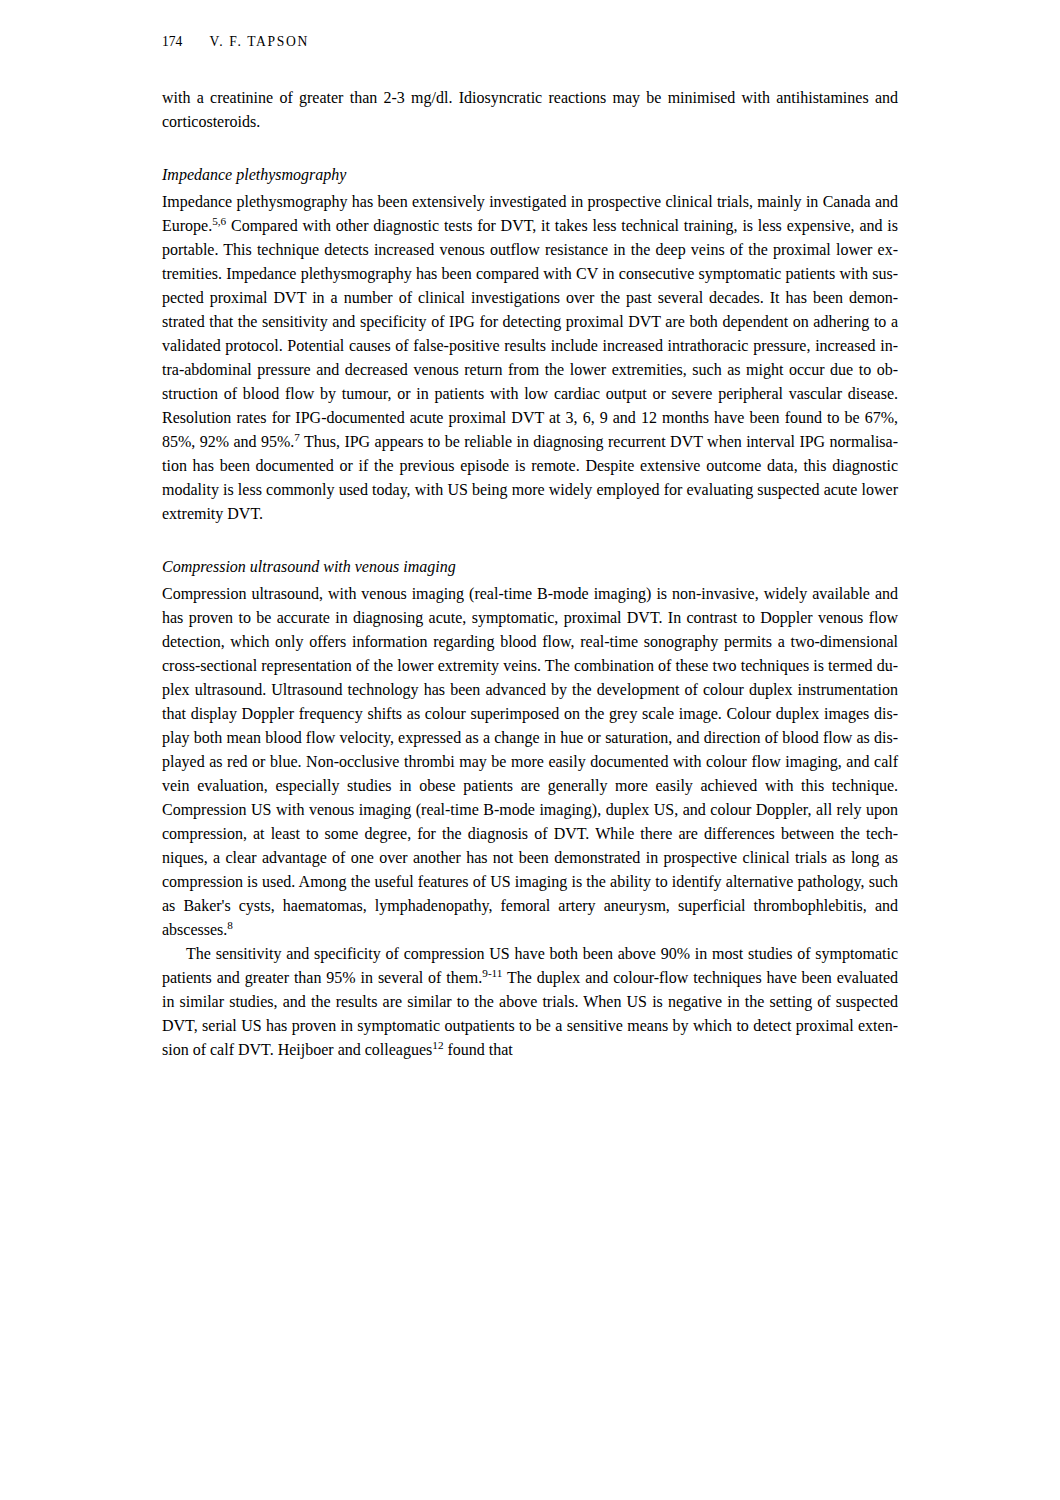174 V. F. Tapson
with a creatinine of greater than 2-3 mg/dl. Idiosyncratic reactions may be minimised with antihistamines and corticosteroids.
Impedance plethysmography
Impedance plethysmography has been extensively investigated in prospective clinical trials, mainly in Canada and Europe.5,6 Compared with other diagnostic tests for DVT, it takes less technical training, is less expensive, and is portable. This technique detects increased venous outflow resistance in the deep veins of the proximal lower extremities. Impedance plethysmography has been compared with CV in consecutive symptomatic patients with suspected proximal DVT in a number of clinical investigations over the past several decades. It has been demonstrated that the sensitivity and specificity of IPG for detecting proximal DVT are both dependent on adhering to a validated protocol. Potential causes of false-positive results include increased intrathoracic pressure, increased intra-abdominal pressure and decreased venous return from the lower extremities, such as might occur due to obstruction of blood flow by tumour, or in patients with low cardiac output or severe peripheral vascular disease. Resolution rates for IPG-documented acute proximal DVT at 3, 6, 9 and 12 months have been found to be 67%, 85%, 92% and 95%.7 Thus, IPG appears to be reliable in diagnosing recurrent DVT when interval IPG normalisation has been documented or if the previous episode is remote. Despite extensive outcome data, this diagnostic modality is less commonly used today, with US being more widely employed for evaluating suspected acute lower extremity DVT.
Compression ultrasound with venous imaging
Compression ultrasound, with venous imaging (real-time B-mode imaging) is non-invasive, widely available and has proven to be accurate in diagnosing acute, symptomatic, proximal DVT. In contrast to Doppler venous flow detection, which only offers information regarding blood flow, real-time sonography permits a two-dimensional cross-sectional representation of the lower extremity veins. The combination of these two techniques is termed duplex ultrasound. Ultrasound technology has been advanced by the development of colour duplex instrumentation that display Doppler frequency shifts as colour superimposed on the grey scale image. Colour duplex images display both mean blood flow velocity, expressed as a change in hue or saturation, and direction of blood flow as displayed as red or blue. Non-occlusive thrombi may be more easily documented with colour flow imaging, and calf vein evaluation, especially studies in obese patients are generally more easily achieved with this technique. Compression US with venous imaging (real-time B-mode imaging), duplex US, and colour Doppler, all rely upon compression, at least to some degree, for the diagnosis of DVT. While there are differences between the techniques, a clear advantage of one over another has not been demonstrated in prospective clinical trials as long as compression is used. Among the useful features of US imaging is the ability to identify alternative pathology, such as Baker's cysts, haematomas, lymphadenopathy, femoral artery aneurysm, superficial thrombophlebitis, and abscesses.8
The sensitivity and specificity of compression US have both been above 90% in most studies of symptomatic patients and greater than 95% in several of them.9-11 The duplex and colour-flow techniques have been evaluated in similar studies, and the results are similar to the above trials. When US is negative in the setting of suspected DVT, serial US has proven in symptomatic outpatients to be a sensitive means by which to detect proximal extension of calf DVT. Heijboer and colleagues12 found that